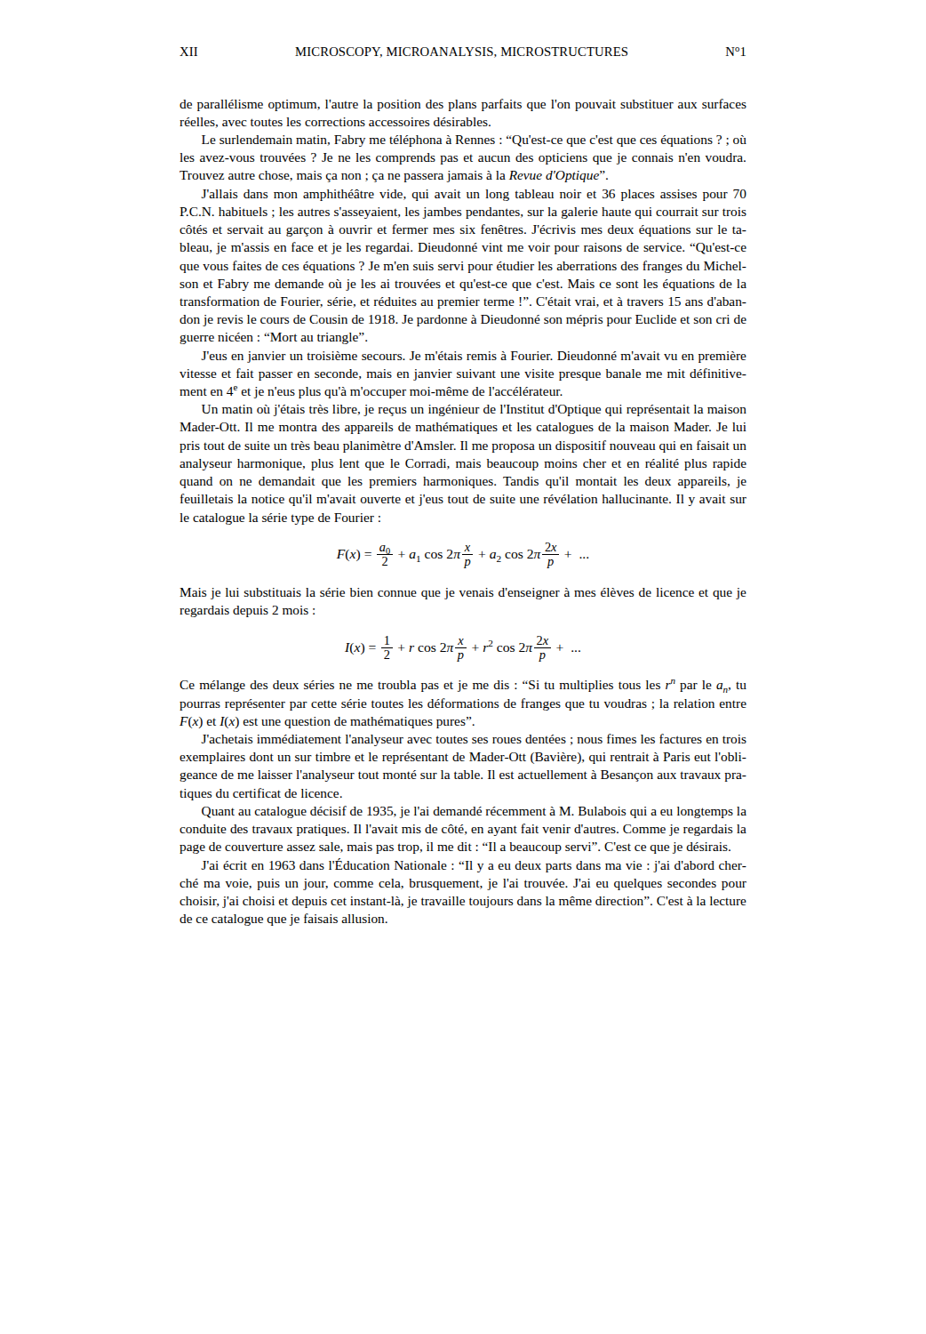XII MICROSCOPY, MICROANALYSIS, MICROSTRUCTURES No1
de parallélisme optimum, l'autre la position des plans parfaits que l'on pouvait substituer aux surfaces réelles, avec toutes les corrections accessoires désirables.
Le surlendemain matin, Fabry me téléphona à Rennes : “Qu'est-ce que c'est que ces équations ? ; où les avez-vous trouvées ? Je ne les comprends pas et aucun des opticiens que je connais n'en voudra. Trouvez autre chose, mais ça non ; ça ne passera jamais à la Revue d'Optique”.
J'allais dans mon amphithéâtre vide, qui avait un long tableau noir et 36 places assises pour 70 P.C.N. habituels ; les autres s'asseyaient, les jambes pendantes, sur la galerie haute qui courrait sur trois côtés et servait au garçon à ouvrir et fermer mes six fenêtres. J'écrivis mes deux équations sur le tableau, je m'assis en face et je les regardai. Dieudonné vint me voir pour raisons de service. “Qu'est-ce que vous faites de ces équations ? Je m'en suis servi pour étudier les aberrations des franges du Michelson et Fabry me demande où je les ai trouvées et qu'est-ce que c'est. Mais ce sont les équations de la transformation de Fourier, série, et réduites au premier terme !”. C'était vrai, et à travers 15 ans d'abandon je revis le cours de Cousin de 1918. Je pardonne à Dieudonné son mépris pour Euclide et son cri de guerre nicéen : “Mort au triangle”.
J'eus en janvier un troisième secours. Je m'étais remis à Fourier. Dieudonné m'avait vu en première vitesse et fait passer en seconde, mais en janvier suivant une visite presque banale me mit définitivement en 4e et je n'eus plus qu'à m'occuper moi-même de l'accélérateur.
Un matin où j'étais très libre, je reçus un ingénieur de l'Institut d'Optique qui représentait la maison Mader-Ott. Il me montra des appareils de mathématiques et les catalogues de la maison Mader. Je lui pris tout de suite un très beau planimètre d'Amsler. Il me proposa un dispositif nouveau qui en faisait un analyseur harmonique, plus lent que le Corradi, mais beaucoup moins cher et en réalité plus rapide quand on ne demandait que les premiers harmoniques. Tandis qu'il montait les deux appareils, je feuilletais la notice qu'il m'avait ouverte et j'eus tout de suite une révélation hallucinante. Il y avait sur le catalogue la série type de Fourier :
F(x) = a02 + a1 cos 2πxp + a2 cos 2π 2x p + ...
Mais je lui substituais la série bien connue que je venais d'enseigner à mes élèves de licence et que je regardais depuis 2 mois :
I(x) = 12 + r cos 2πxp + r2 cos 2π 2x p + ...
Ce mélange des deux séries ne me troubla pas et je me dis : “Si tu multiplies tous les rn par le an, tu pourras représenter par cette série toutes les déformations de franges que tu voudras ; la relation entre F(x) et I(x) est une question de mathématiques pures”.
J'achetais immédiatement l'analyseur avec toutes ses roues dentées ; nous fimes les factures en trois exemplaires dont un sur timbre et le représentant de Mader-Ott (Bavière), qui rentrait à Paris eut l'obligeance de me laisser l'analyseur tout monté sur la table. Il est actuellement à Besançon aux travaux pratiques du certificat de licence.
Quant au catalogue décisif de 1935, je l'ai demandé récemment à M. Bulabois qui a eu longtemps la conduite des travaux pratiques. Il l'avait mis de côté, en ayant fait venir d'autres. Comme je regardais la page de couverture assez sale, mais pas trop, il me dit : “Il a beaucoup servi”. C'est ce que je désirais.
J'ai écrit en 1963 dans l'Éducation Nationale : “Il y a eu deux parts dans ma vie : j'ai d'abord cherché ma voie, puis un jour, comme cela, brusquement, je l'ai trouvée. J'ai eu quelques secondes pour choisir, j'ai choisi et depuis cet instant-là, je travaille toujours dans la même direction”. C'est à la lecture de ce catalogue que je faisais allusion.